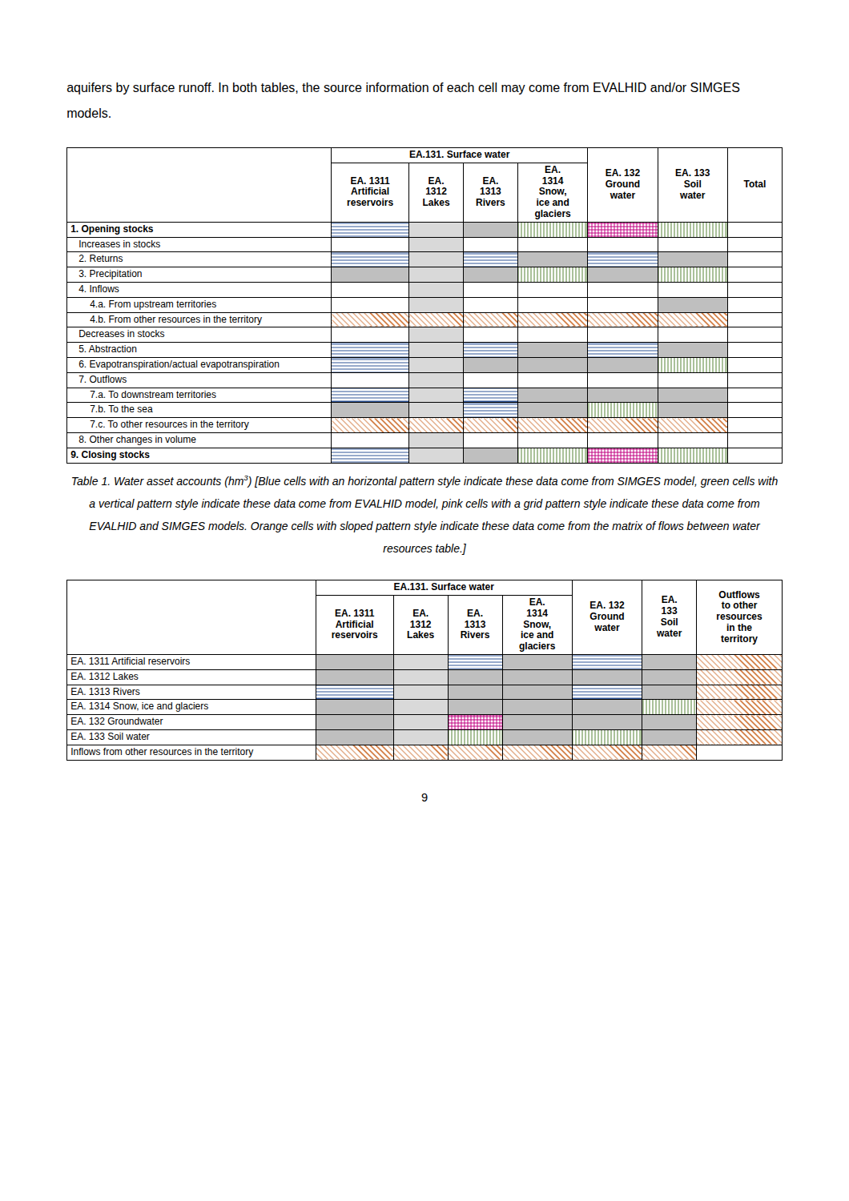aquifers by surface runoff. In both tables, the source information of each cell may come from EVALHID and/or SIMGES models.
| | EA.131. Surface water | EA. 132 Ground water | EA. 133 Soil water | Total |
| --- | --- | --- | --- | --- |
| EA. 1311 Artificial reservoirs | EA. 1312 Lakes | EA. 1313 Rivers | EA. 1314 Snow, ice and glaciers |
| 1. Opening stocks | | | | | | | |
| Increases in stocks | | | | | | | |
| 2. Returns | | | | | | | |
| 3. Precipitation | | | | | | | |
| 4. Inflows | | | | | | | |
| 4.a. From upstream territories | | | | | | | |
| 4.b. From other resources in the territory | | | | | | | |
| Decreases in stocks | | | | | | | |
| 5. Abstraction | | | | | | | |
| 6. Evapotranspiration/actual evapotranspiration | | | | | | | |
| 7. Outflows | | | | | | | |
| 7.a. To downstream territories | | | | | | | |
| 7.b. To the sea | | | | | | | |
| 7.c. To other resources in the territory | | | | | | | |
| 8. Other changes in volume | | | | | | | |
| 9. Closing stocks | | | | | | | |
Table 1. Water asset accounts (hm3) [Blue cells with an horizontal pattern style indicate these data come from SIMGES model, green cells with a vertical pattern style indicate these data come from EVALHID model, pink cells with a grid pattern style indicate these data come from EVALHID and SIMGES models. Orange cells with sloped pattern style indicate these data come from the matrix of flows between water resources table.]
| | EA.131. Surface water | EA. 132 Ground water | EA. 133 Soil water | Outflows to other resources in the territory |
| --- | --- | --- | --- | --- |
| EA. 1311 Artificial reservoirs | EA. 1312 Lakes | EA. 1313 Rivers | EA. 1314 Snow, ice and glaciers |
| EA. 1311 Artificial reservoirs | | | | | | | |
| EA. 1312 Lakes | | | | | | | |
| EA. 1313 Rivers | | | | | | | |
| EA. 1314 Snow, ice and glaciers | | | | | | | |
| EA. 132 Groundwater | | | | | | | |
| EA. 133 Soil water | | | | | | | |
| Inflows from other resources in the territory | | | | | | | |
9